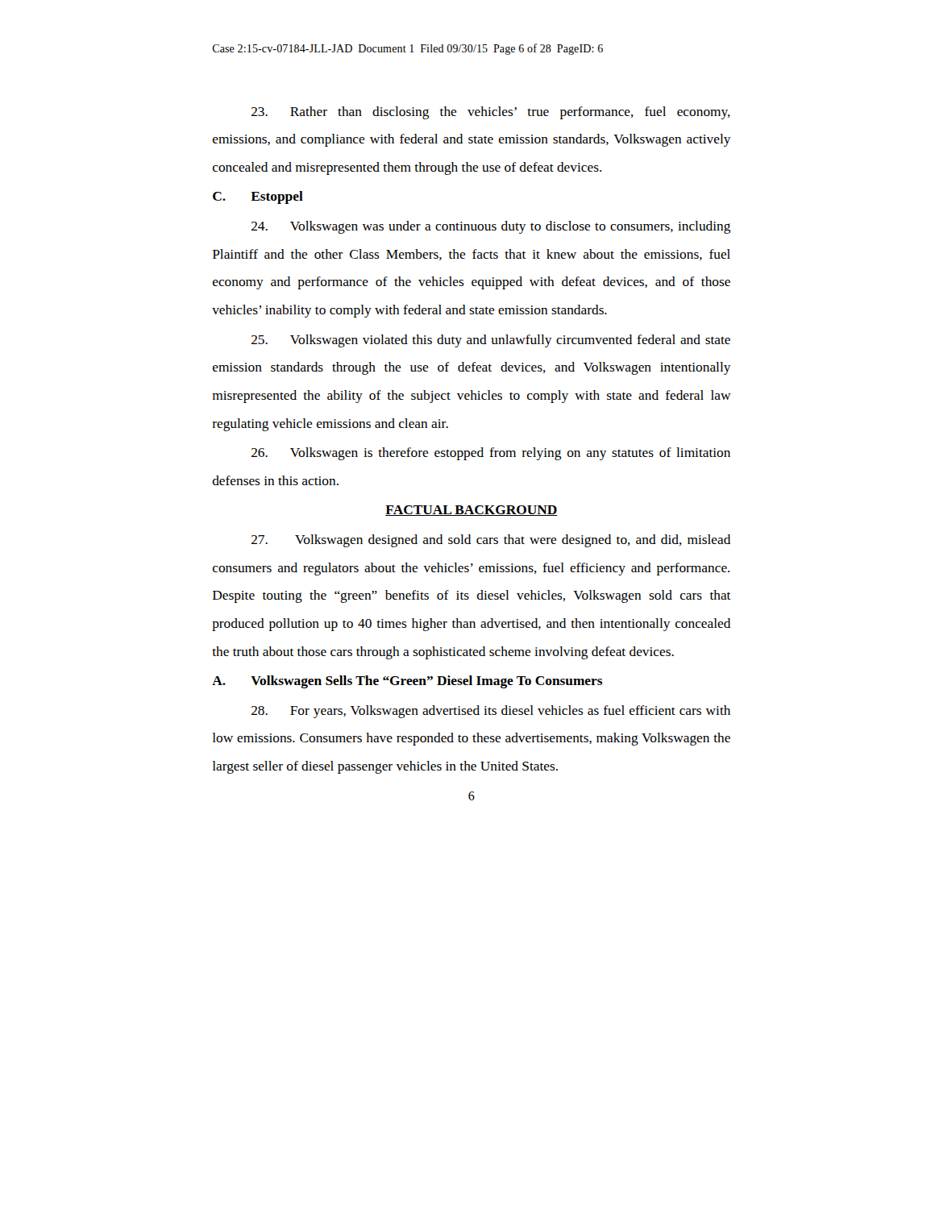Case 2:15-cv-07184-JLL-JAD Document 1 Filed 09/30/15 Page 6 of 28 PageID: 6
23. Rather than disclosing the vehicles’ true performance, fuel economy, emissions, and compliance with federal and state emission standards, Volkswagen actively concealed and misrepresented them through the use of defeat devices.
C. Estoppel
24. Volkswagen was under a continuous duty to disclose to consumers, including Plaintiff and the other Class Members, the facts that it knew about the emissions, fuel economy and performance of the vehicles equipped with defeat devices, and of those vehicles’ inability to comply with federal and state emission standards.
25. Volkswagen violated this duty and unlawfully circumvented federal and state emission standards through the use of defeat devices, and Volkswagen intentionally misrepresented the ability of the subject vehicles to comply with state and federal law regulating vehicle emissions and clean air.
26. Volkswagen is therefore estopped from relying on any statutes of limitation defenses in this action.
FACTUAL BACKGROUND
27. Volkswagen designed and sold cars that were designed to, and did, mislead consumers and regulators about the vehicles’ emissions, fuel efficiency and performance. Despite touting the “green” benefits of its diesel vehicles, Volkswagen sold cars that produced pollution up to 40 times higher than advertised, and then intentionally concealed the truth about those cars through a sophisticated scheme involving defeat devices.
A. Volkswagen Sells The “Green” Diesel Image To Consumers
28. For years, Volkswagen advertised its diesel vehicles as fuel efficient cars with low emissions. Consumers have responded to these advertisements, making Volkswagen the largest seller of diesel passenger vehicles in the United States.
6